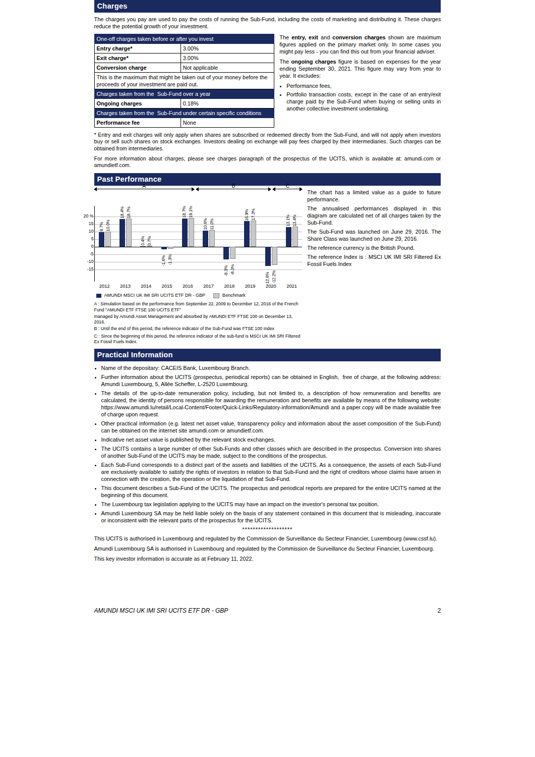Charges
The charges you pay are used to pay the costs of running the Sub-Fund, including the costs of marketing and distributing it. These charges reduce the potential growth of your investment.
| One-off charges taken before or after you invest |
| Entry charge* | 3.00% |
| Exit charge* | 3.00% |
| Conversion charge | Not applicable |
| This is the maximum that might be taken out of your money before the proceeds of your investment are paid out. |
| Charges taken from the Sub-Fund over a year |
| Ongoing charges | 0.18% |
| Charges taken from the Sub-Fund under certain specific conditions |
| Performance fee | None |
The entry, exit and conversion charges shown are maximum figures applied on the primary market only. In some cases you might pay less - you can find this out from your financial adviser.
The ongoing charges figure is based on expenses for the year ending September 30, 2021. This figure may vary from year to year. It excludes:
Performance fees,
Portfolio transaction costs, except in the case of an entry/exit charge paid by the Sub-Fund when buying or selling units in another collective investment undertaking.
* Entry and exit charges will only apply when shares are subscribed or redeemed directly from the Sub-Fund, and will not apply when investors buy or sell such shares on stock exchanges. Investors dealing on exchange will pay fees charged by their intermediaries. Such charges can be obtained from intermediaries.
For more information about charges, please see charges paragraph of the prospectus of the UCITS, which is available at: amundi.com or amundietf.com.
Past Performance
A
B
C
20 % 15 10 5 0 -5 -10 -15
9.7%
10.0%
18.4%
18.7%
0.4%
0.7%
-1.6%
-1.3%
18.7%
19.1%
10.6%
11.0%
-8.3%
-8.0%
16.9%
17.3%
-12.6%
-12.2%
13.1%
13.4%
20122013201420152016 20172018201920202021
AMUNDI MSCI UK IMI SRI UCITS ETF DR - GBP Benchmark
A : Simulation based on the performance from September 22, 2009 to December 12, 2016 of the French Fund "AMUNDI ETF FTSE 100 UCITS ETF"
managed by Amundi Asset Management and absorbed by AMUNDI ETF FTSE 100 on December 13, 2016.
B : Until the end of this period, the reference indicator of the Sub-Fund was FTSE 100 Index
C : Since the beginning of this period, the reference indicator of the sub-fund is MSCI UK IMI SRI Filtered Ex Fossil Fuels Index.
The chart has a limited value as a guide to future performance.
The annualised performances displayed in this diagram are calculated net of all charges taken by the Sub-Fund.
The Sub-Fund was launched on June 29, 2016. The Share Class was launched on June 29, 2016.
The reference currency is the British Pound.
The reference Index is : MSCI UK IMI SRI Filtered Ex Fossil Fuels Index
Practical Information
Name of the depositary: CACEIS Bank, Luxembourg Branch.
Further information about the UCITS (prospectus, periodical reports) can be obtained in English, free of charge, at the following address: Amundi Luxembourg, 5, Allée Scheffer, L-2520 Luxembourg.
The details of the up-to-date remuneration policy, including, but not limited to, a description of how remuneration and benefits are calculated, the identity of persons responsible for awarding the remuneration and benefits are available by means of the following website: https://www.amundi.lu/retail/Local-Content/Footer/Quick-Links/Regulatory-information/Amundi and a paper copy will be made available free of charge upon request.
Other practical information (e.g. latest net asset value, transparency policy and information about the asset composition of the Sub-Fund) can be obtained on the internet site amundi.com or amundietf.com.
Indicative net asset value is published by the relevant stock exchanges.
The UCITS contains a large number of other Sub-Funds and other classes which are described in the prospectus. Conversion into shares of another Sub-Fund of the UCITS may be made, subject to the conditions of the prospectus.
Each Sub-Fund corresponds to a distinct part of the assets and liabilities of the UCITS. As a consequence, the assets of each Sub-Fund are exclusively available to satisfy the rights of investors in relation to that Sub-Fund and the right of creditors whose claims have arisen in connection with the creation, the operation or the liquidation of that Sub-Fund.
This document describes a Sub-Fund of the UCITS. The prospectus and periodical reports are prepared for the entire UCITS named at the beginning of this document.
The Luxembourg tax legislation applying to the UCITS may have an impact on the investor's personal tax position.
Amundi Luxembourg SA may be held liable solely on the basis of any statement contained in this document that is misleading, inaccurate or inconsistent with the relevant parts of the prospectus for the UCITS.
*******************
This UCITS is authorised in Luxembourg and regulated by the Commission de Surveillance du Secteur Financier, Luxembourg (www.cssf.lu).
Amundi Luxembourg SA is authorised in Luxembourg and regulated by the Commission de Surveillance du Secteur Financier, Luxembourg.
This key investor information is accurate as at February 11, 2022.
AMUNDI MSCI UK IMI SRI UCITS ETF DR - GBP
2